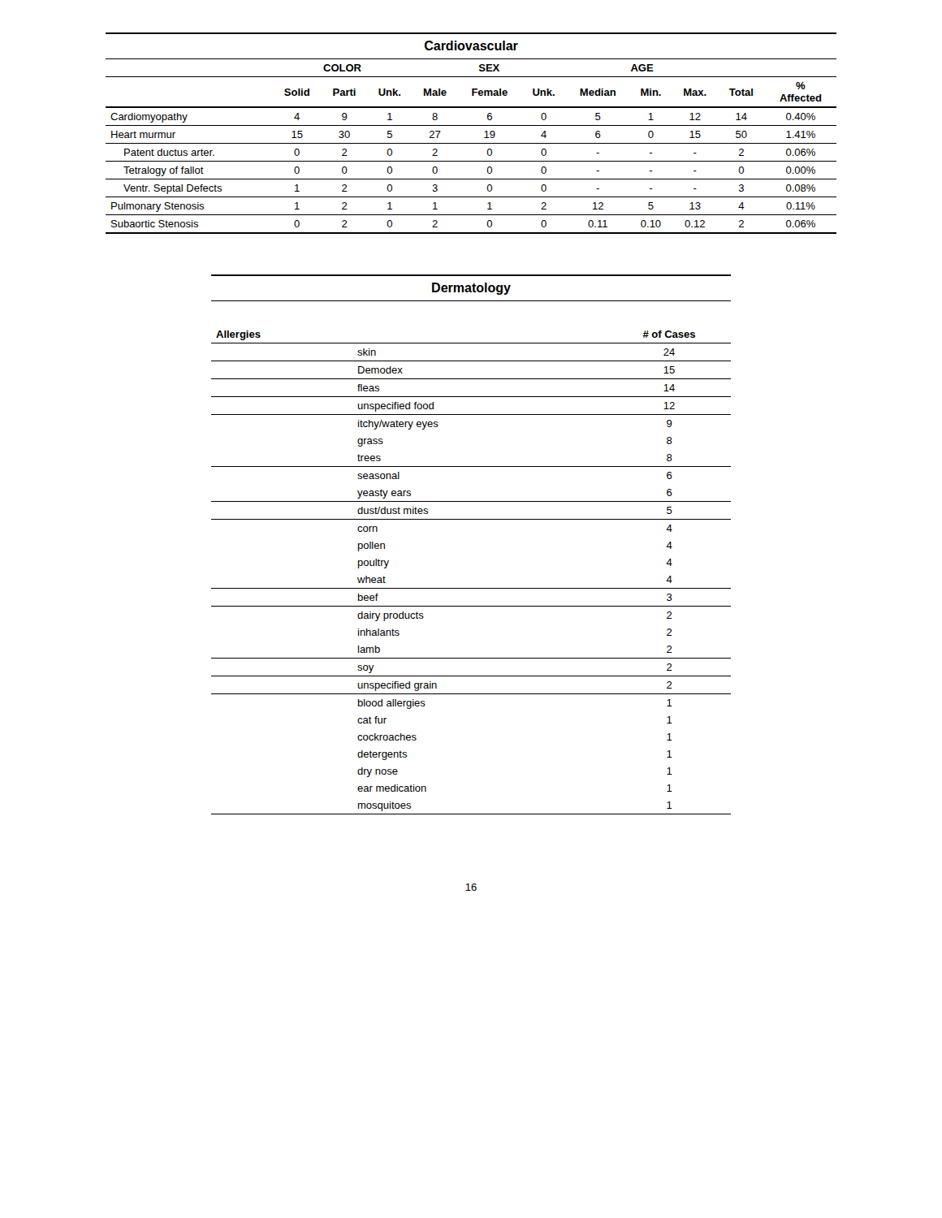Cardiovascular
| | COLOR | SEX | AGE | | |
| --- | --- | --- | --- | --- | --- |
| | Solid | Parti | Unk. | Male | Female | Unk. | Median | Min. | Max. | Total | % Affected |
| Cardiomyopathy | 4 | 9 | 1 | 8 | 6 | 0 | 5 | 1 | 12 | 14 | 0.40% |
| Heart murmur | 15 | 30 | 5 | 27 | 19 | 4 | 6 | 0 | 15 | 50 | 1.41% |
| Patent ductus arter. | 0 | 2 | 0 | 2 | 0 | 0 | - | - | - | 2 | 0.06% |
| Tetralogy of fallot | 0 | 0 | 0 | 0 | 0 | 0 | - | - | - | 0 | 0.00% |
| Ventr. Septal Defects | 1 | 2 | 0 | 3 | 0 | 0 | - | - | - | 3 | 0.08% |
| Pulmonary Stenosis | 1 | 2 | 1 | 1 | 1 | 2 | 12 | 5 | 13 | 4 | 0.11% |
| Subaortic Stenosis | 0 | 2 | 0 | 2 | 0 | 0 | 0.11 | 0.10 | 0.12 | 2 | 0.06% |
Dermatology
| Allergies | # of Cases |
| --- | --- |
| skin | 24 |
| Demodex | 15 |
| fleas | 14 |
| unspecified food | 12 |
| itchy/watery eyes | 9 |
| grass | 8 |
| trees | 8 |
| seasonal | 6 |
| yeasty ears | 6 |
| dust/dust mites | 5 |
| corn | 4 |
| pollen | 4 |
| poultry | 4 |
| wheat | 4 |
| beef | 3 |
| dairy products | 2 |
| inhalants | 2 |
| lamb | 2 |
| soy | 2 |
| unspecified grain | 2 |
| blood allergies | 1 |
| cat fur | 1 |
| cockroaches | 1 |
| detergents | 1 |
| dry nose | 1 |
| ear medication | 1 |
| mosquitoes | 1 |
16